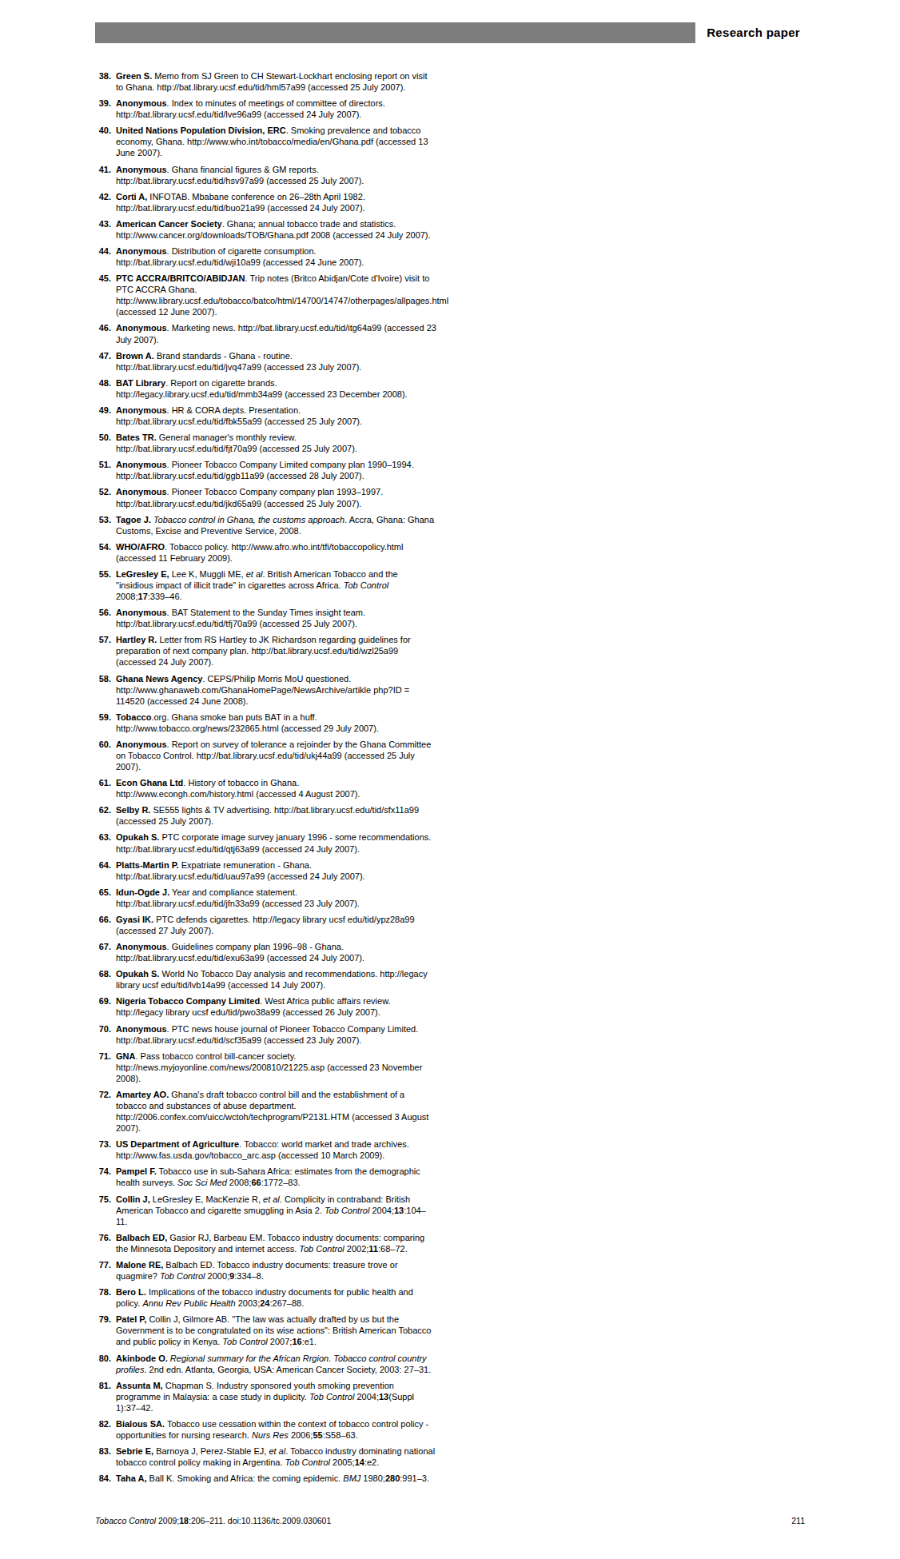Research paper
38. Green S. Memo from SJ Green to CH Stewart-Lockhart enclosing report on visit to Ghana. http://bat.library.ucsf.edu/tid/hml57a99 (accessed 25 July 2007).
39. Anonymous. Index to minutes of meetings of committee of directors. http://bat.library.ucsf.edu/tid/lve96a99 (accessed 24 July 2007).
40. United Nations Population Division, ERC. Smoking prevalence and tobacco economy, Ghana. http://www.who.int/tobacco/media/en/Ghana.pdf (accessed 13 June 2007).
41. Anonymous. Ghana financial figures & GM reports. http://bat.library.ucsf.edu/tid/hsv97a99 (accessed 25 July 2007).
42. Corti A, INFOTAB. Mbabane conference on 26–28th April 1982. http://bat.library.ucsf.edu/tid/buo21a99 (accessed 24 July 2007).
43. American Cancer Society. Ghana; annual tobacco trade and statistics. http://www.cancer.org/downloads/TOB/Ghana.pdf 2008 (accessed 24 July 2007).
44. Anonymous. Distribution of cigarette consumption. http://bat.library.ucsf.edu/tid/wji10a99 (accessed 24 June 2007).
45. PTC ACCRA/BRITCO/ABIDJAN. Trip notes (Britco Abidjan/Cote d'Ivoire) visit to PTC ACCRA Ghana. http://www.library.ucsf.edu/tobacco/batco/html/14700/14747/otherpages/allpages.html (accessed 12 June 2007).
46. Anonymous. Marketing news. http://bat.library.ucsf.edu/tid/itg64a99 (accessed 23 July 2007).
47. Brown A. Brand standards - Ghana - routine. http://bat.library.ucsf.edu/tid/jvq47a99 (accessed 23 July 2007).
48. BAT Library. Report on cigarette brands. http://legacy.library.ucsf.edu/tid/mmb34a99 (accessed 23 December 2008).
49. Anonymous. HR & CORA depts. Presentation. http://bat.library.ucsf.edu/tid/fbk55a99 (accessed 25 July 2007).
50. Bates TR. General manager's monthly review. http://bat.library.ucsf.edu/tid/fjt70a99 (accessed 25 July 2007).
51. Anonymous. Pioneer Tobacco Company Limited company plan 1990–1994. http://bat.library.ucsf.edu/tid/ggb11a99 (accessed 28 July 2007).
52. Anonymous. Pioneer Tobacco Company company plan 1993–1997. http://bat.library.ucsf.edu/tid/jkd65a99 (accessed 25 July 2007).
53. Tagoe J. Tobacco control in Ghana, the customs approach. Accra, Ghana: Ghana Customs, Excise and Preventive Service, 2008.
54. WHO/AFRO. Tobacco policy. http://www.afro.who.int/tfi/tobaccopolicy.html (accessed 11 February 2009).
55. LeGresley E, Lee K, Muggli ME, et al. British American Tobacco and the "insidious impact of illicit trade" in cigarettes across Africa. Tob Control 2008;17:339–46.
56. Anonymous. BAT Statement to the Sunday Times insight team. http://bat.library.ucsf.edu/tid/tfj70a99 (accessed 25 July 2007).
57. Hartley R. Letter from RS Hartley to JK Richardson regarding guidelines for preparation of next company plan. http://bat.library.ucsf.edu/tid/wzl25a99 (accessed 24 July 2007).
58. Ghana News Agency. CEPS/Philip Morris MoU questioned. http://www.ghanaweb.com/GhanaHomePage/NewsArchive/artikle php?ID = 114520 (accessed 24 June 2008).
59. Tobacco.org. Ghana smoke ban puts BAT in a huff. http://www.tobacco.org/news/232865.html (accessed 29 July 2007).
60. Anonymous. Report on survey of tolerance a rejoinder by the Ghana Committee on Tobacco Control. http://bat.library.ucsf.edu/tid/ukj44a99 (accessed 25 July 2007).
61. Econ Ghana Ltd. History of tobacco in Ghana. http://www.econgh.com/history.html (accessed 4 August 2007).
62. Selby R. SE555 lights & TV advertising. http://bat.library.ucsf.edu/tid/sfx11a99 (accessed 25 July 2007).
63. Opukah S. PTC corporate image survey january 1996 - some recommendations. http://bat.library.ucsf.edu/tid/qtj63a99 (accessed 24 July 2007).
64. Platts-Martin P. Expatriate remuneration - Ghana. http://bat.library.ucsf.edu/tid/uau97a99 (accessed 24 July 2007).
65. Idun-Ogde J. Year and compliance statement. http://bat.library.ucsf.edu/tid/jfn33a99 (accessed 23 July 2007).
66. Gyasi IK. PTC defends cigarettes. http://legacy library ucsf edu/tid/ypz28a99 (accessed 27 July 2007).
67. Anonymous. Guidelines company plan 1996–98 - Ghana. http://bat.library.ucsf.edu/tid/exu63a99 (accessed 24 July 2007).
68. Opukah S. World No Tobacco Day analysis and recommendations. http://legacy library ucsf edu/tid/lvb14a99 (accessed 14 July 2007).
69. Nigeria Tobacco Company Limited. West Africa public affairs review. http://legacy library ucsf edu/tid/pwo38a99 (accessed 26 July 2007).
70. Anonymous. PTC news house journal of Pioneer Tobacco Company Limited. http://bat.library.ucsf.edu/tid/scf35a99 (accessed 23 July 2007).
71. GNA. Pass tobacco control bill-cancer society. http://news.myjoyonline.com/news/200810/21225.asp (accessed 23 November 2008).
72. Amartey AO. Ghana's draft tobacco control bill and the establishment of a tobacco and substances of abuse department. http://2006.confex.com/uicc/wctoh/techprogram/P2131.HTM (accessed 3 August 2007).
73. US Department of Agriculture. Tobacco: world market and trade archives. http://www.fas.usda.gov/tobacco_arc.asp (accessed 10 March 2009).
74. Pampel F. Tobacco use in sub-Sahara Africa: estimates from the demographic health surveys. Soc Sci Med 2008;66:1772–83.
75. Collin J, LeGresley E, MacKenzie R, et al. Complicity in contraband: British American Tobacco and cigarette smuggling in Asia 2. Tob Control 2004;13:104–11.
76. Balbach ED, Gasior RJ, Barbeau EM. Tobacco industry documents: comparing the Minnesota Depository and internet access. Tob Control 2002;11:68–72.
77. Malone RE, Balbach ED. Tobacco industry documents: treasure trove or quagmire? Tob Control 2000;9:334–8.
78. Bero L. Implications of the tobacco industry documents for public health and policy. Annu Rev Public Health 2003;24:267–88.
79. Patel P, Collin J, Gilmore AB. "The law was actually drafted by us but the Government is to be congratulated on its wise actions": British American Tobacco and public policy in Kenya. Tob Control 2007;16:e1.
80. Akinbode O. Regional summary for the African Rrgion. Tobacco control country profiles. 2nd edn. Atlanta, Georgia, USA: American Cancer Society, 2003: 27–31.
81. Assunta M, Chapman S. Industry sponsored youth smoking prevention programme in Malaysia: a case study in duplicity. Tob Control 2004;13(Suppl 1):37–42.
82. Bialous SA. Tobacco use cessation within the context of tobacco control policy - opportunities for nursing research. Nurs Res 2006;55:S58–63.
83. Sebrie E, Barnoya J, Perez-Stable EJ, et al. Tobacco industry dominating national tobacco control policy making in Argentina. Tob Control 2005;14:e2.
84. Taha A, Ball K. Smoking and Africa: the coming epidemic. BMJ 1980;280:991–3.
Tobacco Control 2009;18:206–211. doi:10.1136/tc.2009.030601
211